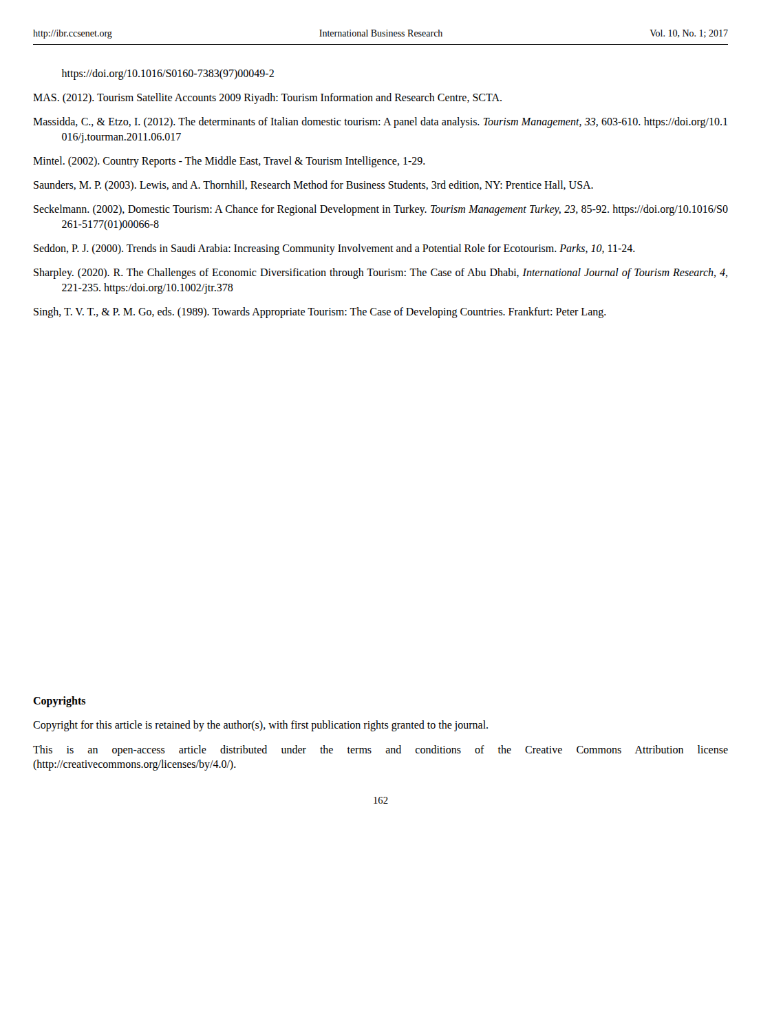http://ibr.ccsenet.org International Business Research Vol. 10, No. 1; 2017
https://doi.org/10.1016/S0160-7383(97)00049-2
MAS. (2012). Tourism Satellite Accounts 2009 Riyadh: Tourism Information and Research Centre, SCTA.
Massidda, C., & Etzo, I. (2012). The determinants of Italian domestic tourism: A panel data analysis. Tourism Management, 33, 603-610. https://doi.org/10.1016/j.tourman.2011.06.017
Mintel. (2002). Country Reports - The Middle East, Travel & Tourism Intelligence, 1-29.
Saunders, M. P. (2003). Lewis, and A. Thornhill, Research Method for Business Students, 3rd edition, NY: Prentice Hall, USA.
Seckelmann. (2002), Domestic Tourism: A Chance for Regional Development in Turkey. Tourism Management Turkey, 23, 85-92. https://doi.org/10.1016/S0261-5177(01)00066-8
Seddon, P. J. (2000). Trends in Saudi Arabia: Increasing Community Involvement and a Potential Role for Ecotourism. Parks, 10, 11-24.
Sharpley. (2020). R. The Challenges of Economic Diversification through Tourism: The Case of Abu Dhabi, International Journal of Tourism Research, 4, 221-235. https:/doi.org/10.1002/jtr.378
Singh, T. V. T., & P. M. Go, eds. (1989). Towards Appropriate Tourism: The Case of Developing Countries. Frankfurt: Peter Lang.
Copyrights
Copyright for this article is retained by the author(s), with first publication rights granted to the journal.
This is an open-access article distributed under the terms and conditions of the Creative Commons Attribution license (http://creativecommons.org/licenses/by/4.0/).
162